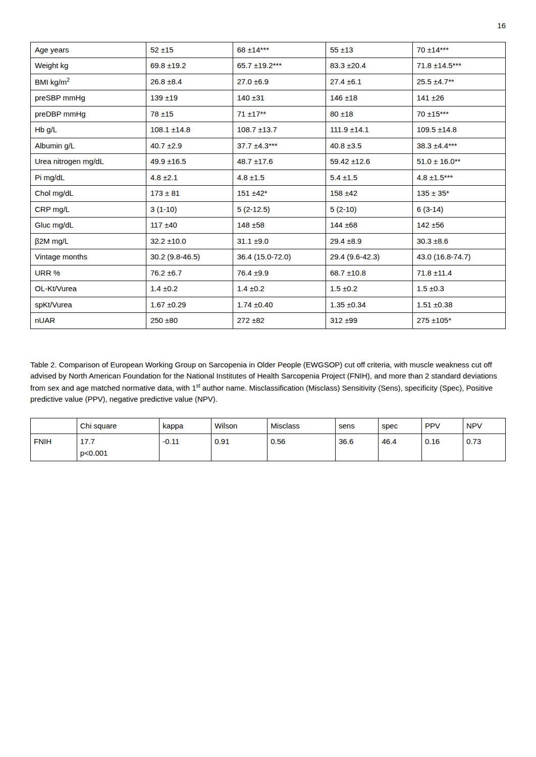16
| Age years | 52 ±15 | 68 ±14*** | 55 ±13 | 70 ±14*** |
| Weight kg | 69.8 ±19.2 | 65.7 ±19.2*** | 83.3 ±20.4 | 71.8 ±14.5*** |
| BMI kg/m 2 | 26.8 ±8.4 | 27.0 ±6.9 | 27.4 ±6.1 | 25.5 ±4.7** |
| preSBP mmHg | 139 ±19 | 140 ±31 | 146 ±18 | 141 ±26 |
| preDBP mmHg | 78 ±15 | 71 ±17** | 80 ±18 | 70 ±15*** |
| Hb g/L | 108.1 ±14.8 | 108.7 ±13.7 | 111.9 ±14.1 | 109.5 ±14.8 |
| Albumin g/L | 40.7 ±2.9 | 37.7 ±4.3*** | 40.8 ±3.5 | 38.3 ±4.4*** |
| Urea nitrogen mg/dL | 49.9 ±16.5 | 48.7 ±17.6 | 59.42 ±12.6 | 51.0 ± 16.0** |
| Pi mg/dL | 4.8 ±2.1 | 4.8 ±1.5 | 5.4 ±1.5 | 4.8 ±1.5*** |
| Chol mg/dL | 173 ± 81 | 151 ±42* | 158 ±42 | 135 ± 35* |
| CRP mg/L | 3 (1-10) | 5 (2-12.5) | 5 (2-10) | 6 (3-14) |
| Gluc mg/dL | 117 ±40 | 148 ±58 | 144 ±68 | 142 ±56 |
| β2M mg/L | 32.2 ±10.0 | 31.1 ±9.0 | 29.4 ±8.9 | 30.3 ±8.6 |
| Vintage months | 30.2 (9.8-46.5) | 36.4 (15.0-72.0) | 29.4 (9.6-42.3) | 43.0 (16.8-74.7) |
| URR % | 76.2 ±6.7 | 76.4 ±9.9 | 68.7 ±10.8 | 71.8 ±11.4 |
| OL-Kt/Vurea | 1.4 ±0.2 | 1.4 ±0.2 | 1.5 ±0.2 | 1.5 ±0.3 |
| spKt/Vurea | 1.67 ±0.29 | 1.74 ±0.40 | 1.35 ±0.34 | 1.51 ±0.38 |
| nUAR | 250 ±80 | 272 ±82 | 312 ±99 | 275 ±105* |
Table 2. Comparison of European Working Group on Sarcopenia in Older People (EWGSOP) cut off criteria, with muscle weakness cut off advised by North American Foundation for the National Institutes of Health Sarcopenia Project (FNIH), and more than 2 standard deviations from sex and age matched normative data, with 1st author name. Misclassification (Misclass) Sensitivity (Sens), specificity (Spec), Positive predictive value (PPV), negative predictive value (NPV).
| | Chi square | kappa | Wilson | Misclass | sens | spec | PPV | NPV |
| FNIH | 17.7 p<0.001 | -0.11 | 0.91 | 0.56 | 36.6 | 46.4 | 0.16 | 0.73 |